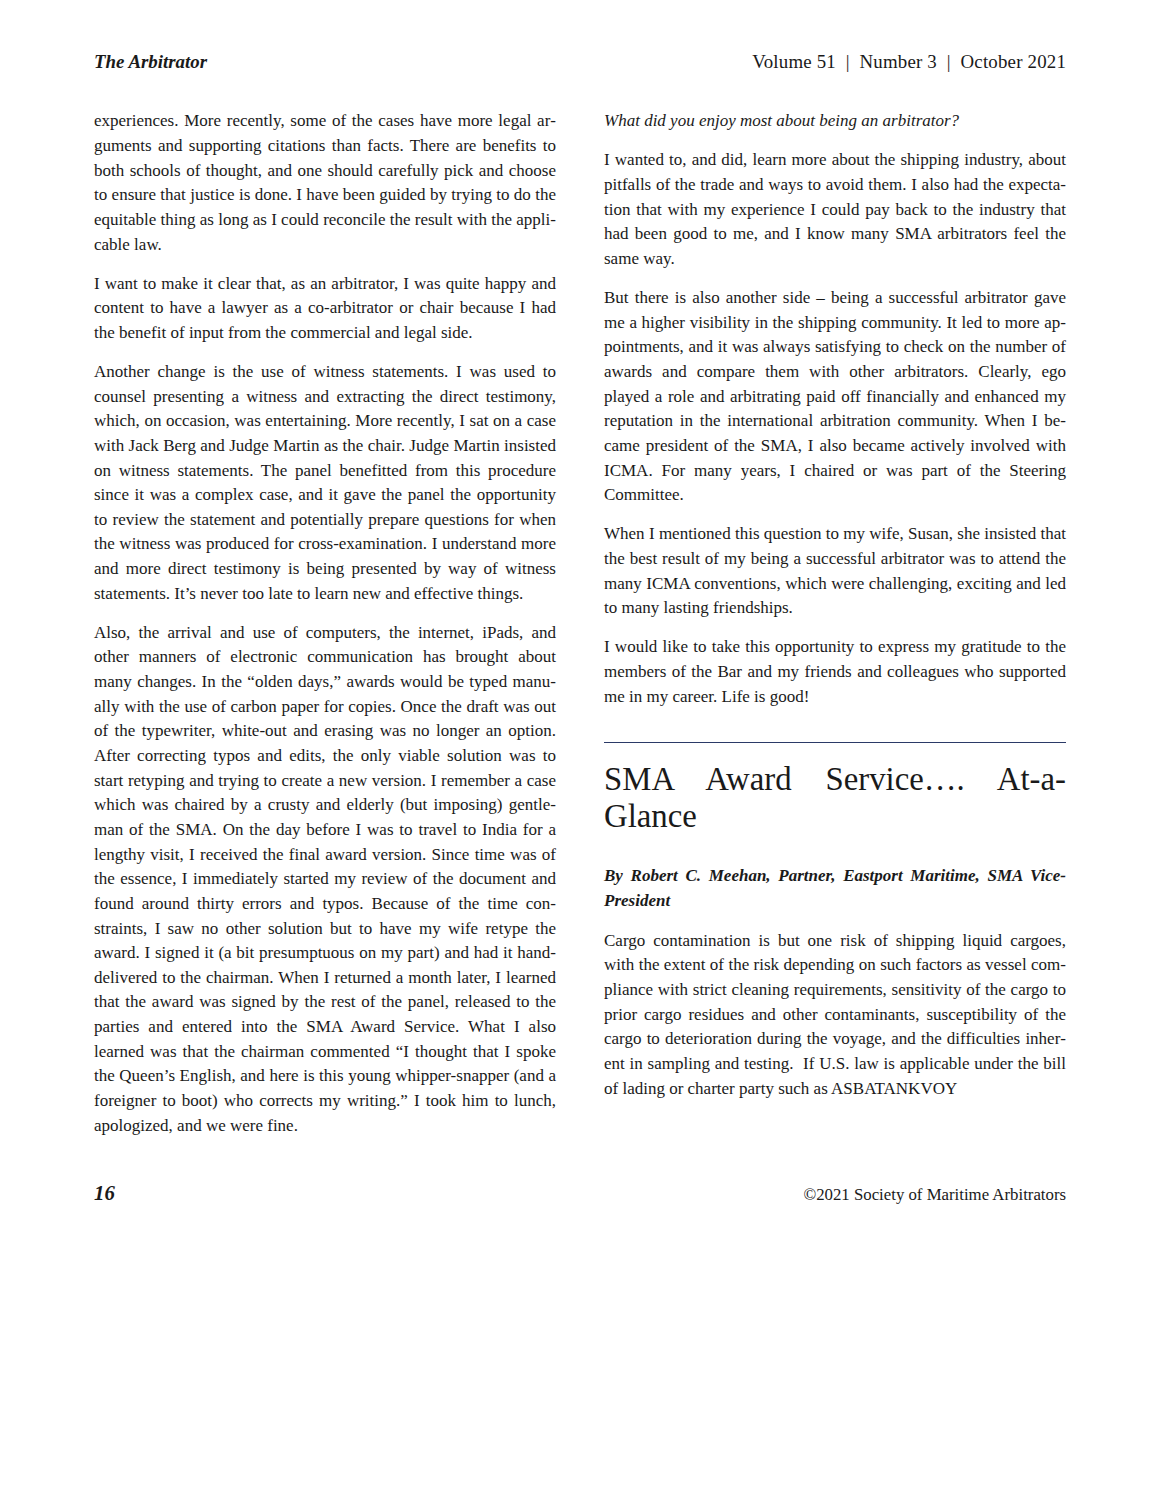The Arbitrator Volume 51 | Number 3 | October 2021
experiences. More recently, some of the cases have more legal arguments and supporting citations than facts. There are benefits to both schools of thought, and one should carefully pick and choose to ensure that justice is done. I have been guided by trying to do the equitable thing as long as I could reconcile the result with the applicable law.
I want to make it clear that, as an arbitrator, I was quite happy and content to have a lawyer as a co-arbitrator or chair because I had the benefit of input from the commercial and legal side.
Another change is the use of witness statements. I was used to counsel presenting a witness and extracting the direct testimony, which, on occasion, was entertaining. More recently, I sat on a case with Jack Berg and Judge Martin as the chair. Judge Martin insisted on witness statements. The panel benefitted from this procedure since it was a complex case, and it gave the panel the opportunity to review the statement and potentially prepare questions for when the witness was produced for cross-examination. I understand more and more direct testimony is being presented by way of witness statements. It’s never too late to learn new and effective things.
Also, the arrival and use of computers, the internet, iPads, and other manners of electronic communication has brought about many changes. In the “olden days,” awards would be typed manually with the use of carbon paper for copies. Once the draft was out of the typewriter, white-out and erasing was no longer an option. After correcting typos and edits, the only viable solution was to start retyping and trying to create a new version. I remember a case which was chaired by a crusty and elderly (but imposing) gentleman of the SMA. On the day before I was to travel to India for a lengthy visit, I received the final award version. Since time was of the essence, I immediately started my review of the document and found around thirty errors and typos. Because of the time constraints, I saw no other solution but to have my wife retype the award. I signed it (a bit presumptuous on my part) and had it hand-delivered to the chairman. When I returned a month later, I learned that the award was signed by the rest of the panel, released to the parties and entered into the SMA Award Service. What I also learned was that the chairman commented “I thought that I spoke the Queen’s English, and here is this young whipper-snapper (and a foreigner to boot) who corrects my writing.” I took him to lunch, apologized, and we were fine.
What did you enjoy most about being an arbitrator?
I wanted to, and did, learn more about the shipping industry, about pitfalls of the trade and ways to avoid them. I also had the expectation that with my experience I could pay back to the industry that had been good to me, and I know many SMA arbitrators feel the same way.
But there is also another side – being a successful arbitrator gave me a higher visibility in the shipping community. It led to more appointments, and it was always satisfying to check on the number of awards and compare them with other arbitrators. Clearly, ego played a role and arbitrating paid off financially and enhanced my reputation in the international arbitration community. When I became president of the SMA, I also became actively involved with ICMA. For many years, I chaired or was part of the Steering Committee.
When I mentioned this question to my wife, Susan, she insisted that the best result of my being a successful arbitrator was to attend the many ICMA conventions, which were challenging, exciting and led to many lasting friendships.
I would like to take this opportunity to express my gratitude to the members of the Bar and my friends and colleagues who supported me in my career. Life is good!
SMA Award Service…. At-a-Glance
By Robert C. Meehan, Partner, Eastport Maritime, SMA Vice-President
Cargo contamination is but one risk of shipping liquid cargoes, with the extent of the risk depending on such factors as vessel compliance with strict cleaning requirements, sensitivity of the cargo to prior cargo residues and other contaminants, susceptibility of the cargo to deterioration during the voyage, and the difficulties inherent in sampling and testing. If U.S. law is applicable under the bill of lading or charter party such as ASBATANKVOY
16 ©2021 Society of Maritime Arbitrators